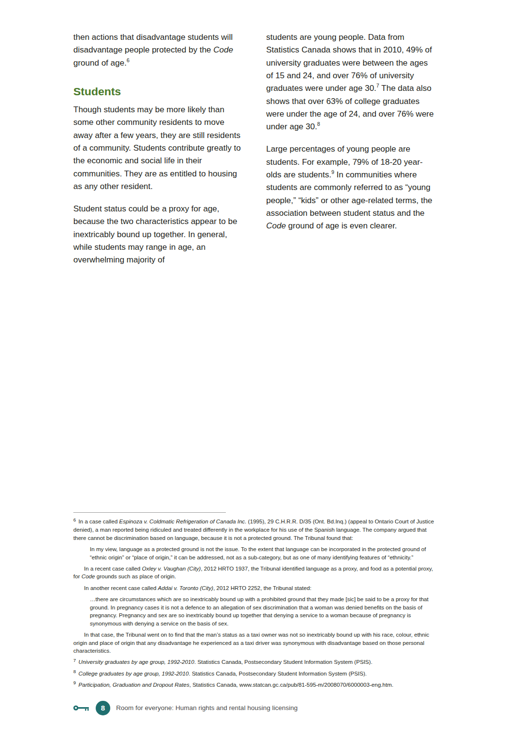then actions that disadvantage students will disadvantage people protected by the Code ground of age.6
Students
Though students may be more likely than some other community residents to move away after a few years, they are still residents of a community. Students contribute greatly to the economic and social life in their communities. They are as entitled to housing as any other resident.
Student status could be a proxy for age, because the two characteristics appear to be inextricably bound up together. In general, while students may range in age, an overwhelming majority of
students are young people. Data from Statistics Canada shows that in 2010, 49% of university graduates were between the ages of 15 and 24, and over 76% of university graduates were under age 30.7 The data also shows that over 63% of college graduates were under the age of 24, and over 76% were under age 30.8
Large percentages of young people are students. For example, 79% of 18-20 year-olds are students.9 In communities where students are commonly referred to as “young people,” “kids” or other age-related terms, the association between student status and the Code ground of age is even clearer.
6 In a case called Espinoza v. Coldmatic Refrigeration of Canada Inc. (1995), 29 C.H.R.R. D/35 (Ont. Bd.Inq.) (appeal to Ontario Court of Justice denied), a man reported being ridiculed and treated differently in the workplace for his use of the Spanish language. The company argued that there cannot be discrimination based on language, because it is not a protected ground. The Tribunal found that:
In my view, language as a protected ground is not the issue. To the extent that language can be incorporated in the protected ground of “ethnic origin” or “place of origin,” it can be addressed, not as a sub-category, but as one of many identifying features of “ethnicity.”
In a recent case called Oxley v. Vaughan (City), 2012 HRTO 1937, the Tribunal identified language as a proxy, and food as a potential proxy, for Code grounds such as place of origin.
In another recent case called Addai v. Toronto (City), 2012 HRTO 2252, the Tribunal stated:
…there are circumstances which are so inextricably bound up with a prohibited ground that they made [sic] be said to be a proxy for that ground. In pregnancy cases it is not a defence to an allegation of sex discrimination that a woman was denied benefits on the basis of pregnancy. Pregnancy and sex are so inextricably bound up together that denying a service to a woman because of pregnancy is synonymous with denying a service on the basis of sex.
In that case, the Tribunal went on to find that the man’s status as a taxi owner was not so inextricably bound up with his race, colour, ethnic origin and place of origin that any disadvantage he experienced as a taxi driver was synonymous with disadvantage based on those personal characteristics.
7 University graduates by age group, 1992-2010. Statistics Canada, Postsecondary Student Information System (PSIS).
8 College graduates by age group, 1992-2010. Statistics Canada, Postsecondary Student Information System (PSIS).
9 Participation, Graduation and Dropout Rates, Statistics Canada, www.statcan.gc.ca/pub/81-595-m/2008070/6000003-eng.htm.
8
Room for everyone: Human rights and rental housing licensing